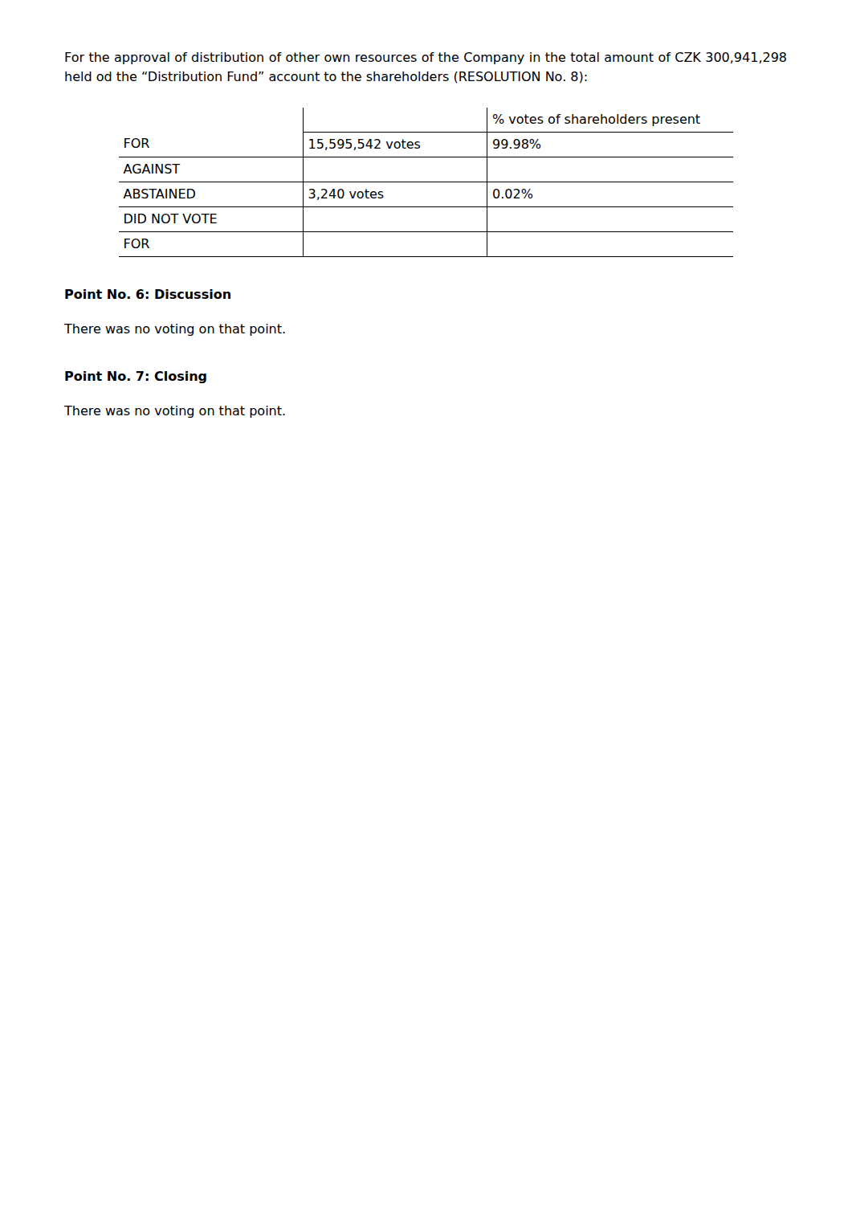For the approval of distribution of other own resources of the Company in the total amount of CZK 300,941,298 held od the “Distribution Fund” account to the shareholders (RESOLUTION No. 8):
| | | % votes of shareholders present |
| FOR | 15,595,542 votes | 99.98% |
| AGAINST | | |
| ABSTAINED | 3,240 votes | 0.02% |
| DID NOT VOTE | | |
| FOR | | |
Point No. 6: Discussion
There was no voting on that point.
Point No. 7: Closing
There was no voting on that point.